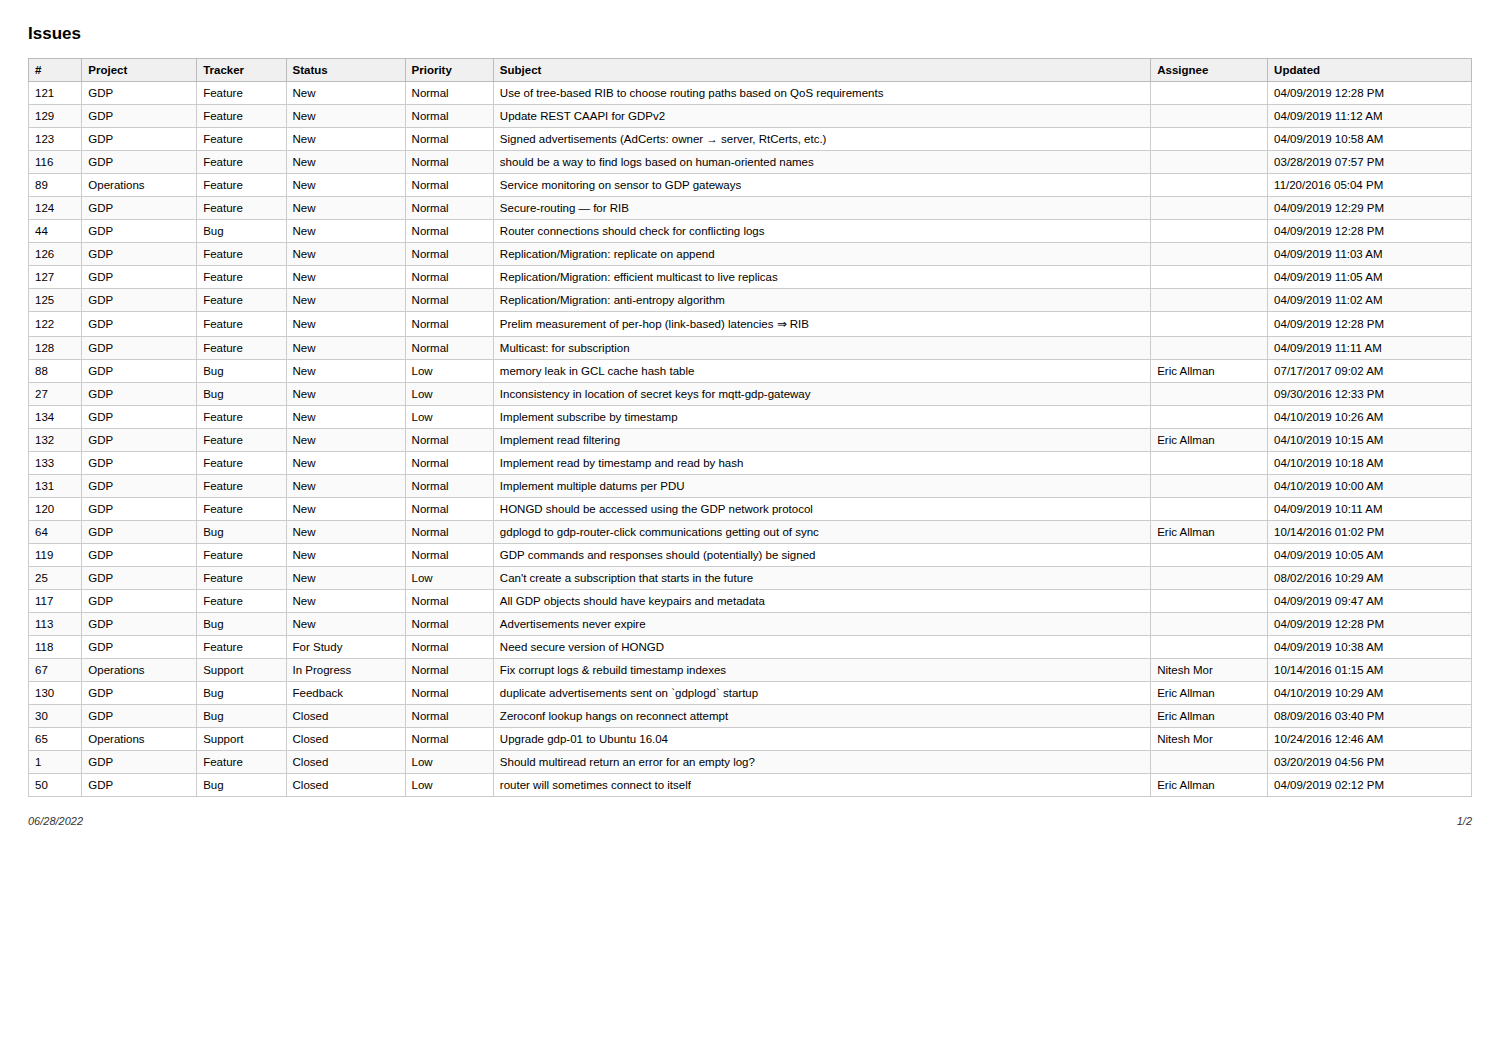Issues
| # | Project | Tracker | Status | Priority | Subject | Assignee | Updated |
| --- | --- | --- | --- | --- | --- | --- | --- |
| 121 | GDP | Feature | New | Normal | Use of tree-based RIB to choose routing paths based on QoS requirements | | 04/09/2019 12:28 PM |
| 129 | GDP | Feature | New | Normal | Update REST CAAPI for GDPv2 | | 04/09/2019 11:12 AM |
| 123 | GDP | Feature | New | Normal | Signed advertisements (AdCerts: owner → server, RtCerts, etc.) | | 04/09/2019 10:58 AM |
| 116 | GDP | Feature | New | Normal | should be a way to find logs based on human-oriented names | | 03/28/2019 07:57 PM |
| 89 | Operations | Feature | New | Normal | Service monitoring on sensor to GDP gateways | | 11/20/2016 05:04 PM |
| 124 | GDP | Feature | New | Normal | Secure-routing — for RIB | | 04/09/2019 12:29 PM |
| 44 | GDP | Bug | New | Normal | Router connections should check for conflicting logs | | 04/09/2019 12:28 PM |
| 126 | GDP | Feature | New | Normal | Replication/Migration: replicate on append | | 04/09/2019 11:03 AM |
| 127 | GDP | Feature | New | Normal | Replication/Migration: efficient multicast to live replicas | | 04/09/2019 11:05 AM |
| 125 | GDP | Feature | New | Normal | Replication/Migration: anti-entropy algorithm | | 04/09/2019 11:02 AM |
| 122 | GDP | Feature | New | Normal | Prelim measurement of per-hop (link-based) latencies ⇒ RIB | | 04/09/2019 12:28 PM |
| 128 | GDP | Feature | New | Normal | Multicast: for subscription | | 04/09/2019 11:11 AM |
| 88 | GDP | Bug | New | Low | memory leak in GCL cache hash table | Eric Allman | 07/17/2017 09:02 AM |
| 27 | GDP | Bug | New | Low | Inconsistency in location of secret keys for mqtt-gdp-gateway | | 09/30/2016 12:33 PM |
| 134 | GDP | Feature | New | Low | Implement subscribe by timestamp | | 04/10/2019 10:26 AM |
| 132 | GDP | Feature | New | Normal | Implement read filtering | Eric Allman | 04/10/2019 10:15 AM |
| 133 | GDP | Feature | New | Normal | Implement read by timestamp and read by hash | | 04/10/2019 10:18 AM |
| 131 | GDP | Feature | New | Normal | Implement multiple datums per PDU | | 04/10/2019 10:00 AM |
| 120 | GDP | Feature | New | Normal | HONGD should be accessed using the GDP network protocol | | 04/09/2019 10:11 AM |
| 64 | GDP | Bug | New | Normal | gdplogd to gdp-router-click communications getting out of sync | Eric Allman | 10/14/2016 01:02 PM |
| 119 | GDP | Feature | New | Normal | GDP commands and responses should (potentially) be signed | | 04/09/2019 10:05 AM |
| 25 | GDP | Feature | New | Low | Can't create a subscription that starts in the future | | 08/02/2016 10:29 AM |
| 117 | GDP | Feature | New | Normal | All GDP objects should have keypairs and metadata | | 04/09/2019 09:47 AM |
| 113 | GDP | Bug | New | Normal | Advertisements never expire | | 04/09/2019 12:28 PM |
| 118 | GDP | Feature | For Study | Normal | Need secure version of HONGD | | 04/09/2019 10:38 AM |
| 67 | Operations | Support | In Progress | Normal | Fix corrupt logs & rebuild timestamp indexes | Nitesh Mor | 10/14/2016 01:15 AM |
| 130 | GDP | Bug | Feedback | Normal | duplicate advertisements sent on `gdplogd` startup | Eric Allman | 04/10/2019 10:29 AM |
| 30 | GDP | Bug | Closed | Normal | Zeroconf lookup hangs on reconnect attempt | Eric Allman | 08/09/2016 03:40 PM |
| 65 | Operations | Support | Closed | Normal | Upgrade gdp-01 to Ubuntu 16.04 | Nitesh Mor | 10/24/2016 12:46 AM |
| 1 | GDP | Feature | Closed | Low | Should multiread return an error for an empty log? | | 03/20/2019 04:56 PM |
| 50 | GDP | Bug | Closed | Low | router will sometimes connect to itself | Eric Allman | 04/09/2019 02:12 PM |
06/28/2022 1/2